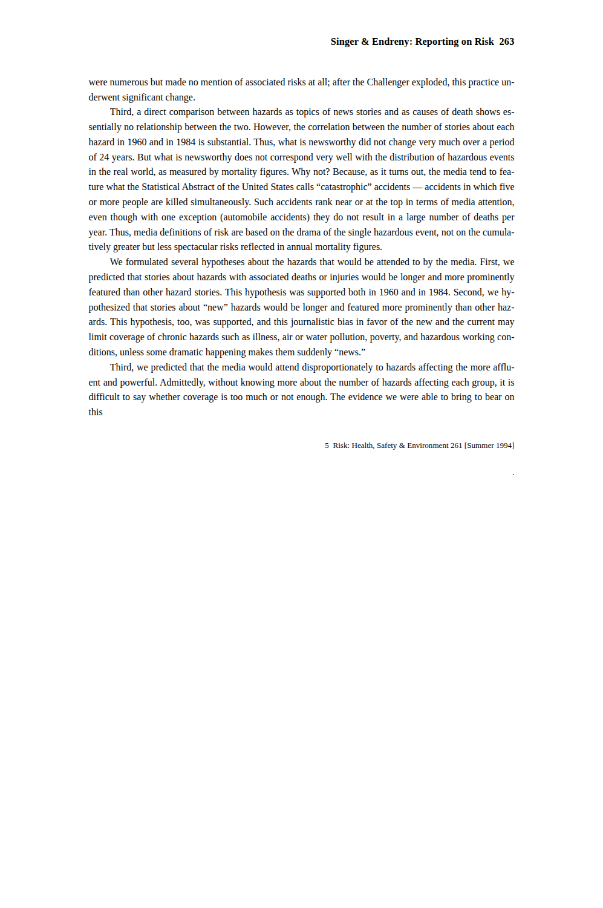Singer & Endreny: Reporting on Risk 263
were numerous but made no mention of associated risks at all; after the Challenger exploded, this practice underwent significant change.
Third, a direct comparison between hazards as topics of news stories and as causes of death shows essentially no relationship between the two. However, the correlation between the number of stories about each hazard in 1960 and in 1984 is substantial. Thus, what is newsworthy did not change very much over a period of 24 years. But what is newsworthy does not correspond very well with the distribution of hazardous events in the real world, as measured by mortality figures. Why not? Because, as it turns out, the media tend to feature what the Statistical Abstract of the United States calls “catastrophic” accidents — accidents in which five or more people are killed simultaneously. Such accidents rank near or at the top in terms of media attention, even though with one exception (automobile accidents) they do not result in a large number of deaths per year. Thus, media definitions of risk are based on the drama of the single hazardous event, not on the cumulatively greater but less spectacular risks reflected in annual mortality figures.
We formulated several hypotheses about the hazards that would be attended to by the media. First, we predicted that stories about hazards with associated deaths or injuries would be longer and more prominently featured than other hazard stories. This hypothesis was supported both in 1960 and in 1984. Second, we hypothesized that stories about “new” hazards would be longer and featured more prominently than other hazards. This hypothesis, too, was supported, and this journalistic bias in favor of the new and the current may limit coverage of chronic hazards such as illness, air or water pollution, poverty, and hazardous working conditions, unless some dramatic happening makes them suddenly “news.”
Third, we predicted that the media would attend disproportionately to hazards affecting the more affluent and powerful. Admittedly, without knowing more about the number of hazards affecting each group, it is difficult to say whether coverage is too much or not enough. The evidence we were able to bring to bear on this
5 Risk: Health, Safety & Environment 261 [Summer 1994]
.